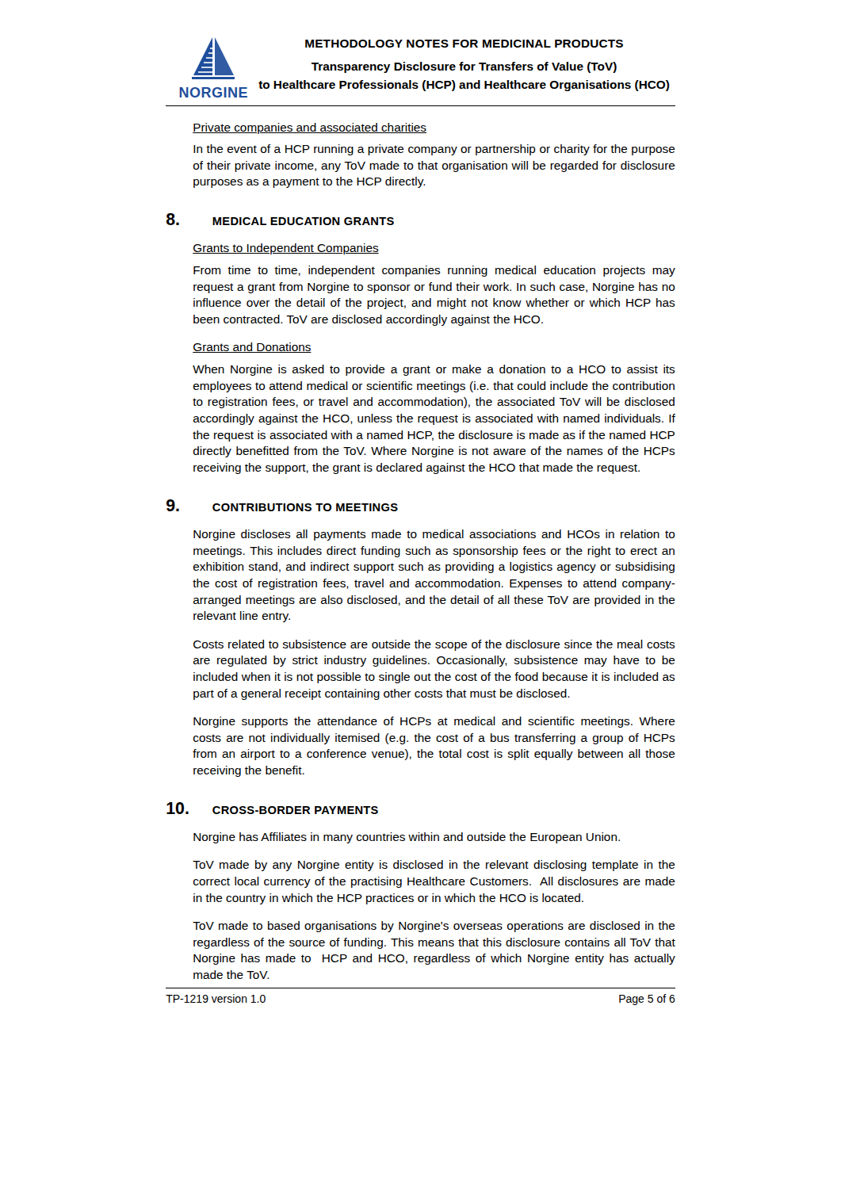NORGINE
METHODOLOGY NOTES FOR MEDICINAL PRODUCTS
Transparency Disclosure for Transfers of Value (ToV)
to Healthcare Professionals (HCP) and Healthcare Organisations (HCO)
Private companies and associated charities
In the event of a HCP running a private company or partnership or charity for the purpose of their private income, any ToV made to that organisation will be regarded for disclosure purposes as a payment to the HCP directly.
8. MEDICAL EDUCATION GRANTS
Grants to Independent Companies
From time to time, independent companies running medical education projects may request a grant from Norgine to sponsor or fund their work. In such case, Norgine has no influence over the detail of the project, and might not know whether or which HCP has been contracted. ToV are disclosed accordingly against the HCO.
Grants and Donations
When Norgine is asked to provide a grant or make a donation to a HCO to assist its employees to attend medical or scientific meetings (i.e. that could include the contribution to registration fees, or travel and accommodation), the associated ToV will be disclosed accordingly against the HCO, unless the request is associated with named individuals. If the request is associated with a named HCP, the disclosure is made as if the named HCP directly benefitted from the ToV. Where Norgine is not aware of the names of the HCPs receiving the support, the grant is declared against the HCO that made the request.
9. CONTRIBUTIONS TO MEETINGS
Norgine discloses all payments made to medical associations and HCOs in relation to meetings. This includes direct funding such as sponsorship fees or the right to erect an exhibition stand, and indirect support such as providing a logistics agency or subsidising the cost of registration fees, travel and accommodation. Expenses to attend company-arranged meetings are also disclosed, and the detail of all these ToV are provided in the relevant line entry.
Costs related to subsistence are outside the scope of the disclosure since the meal costs are regulated by strict industry guidelines. Occasionally, subsistence may have to be included when it is not possible to single out the cost of the food because it is included as part of a general receipt containing other costs that must be disclosed.
Norgine supports the attendance of HCPs at medical and scientific meetings. Where costs are not individually itemised (e.g. the cost of a bus transferring a group of HCPs from an airport to a conference venue), the total cost is split equally between all those receiving the benefit.
10. CROSS-BORDER PAYMENTS
Norgine has Affiliates in many countries within and outside the European Union.
ToV made by any Norgine entity is disclosed in the relevant disclosing template in the correct local currency of the practising Healthcare Customers. All disclosures are made in the country in which the HCP practices or in which the HCO is located.
ToV made to based organisations by Norgine's overseas operations are disclosed in the regardless of the source of funding. This means that this disclosure contains all ToV that Norgine has made to HCP and HCO, regardless of which Norgine entity has actually made the ToV.
TP-1219 version 1.0 Page 5 of 6